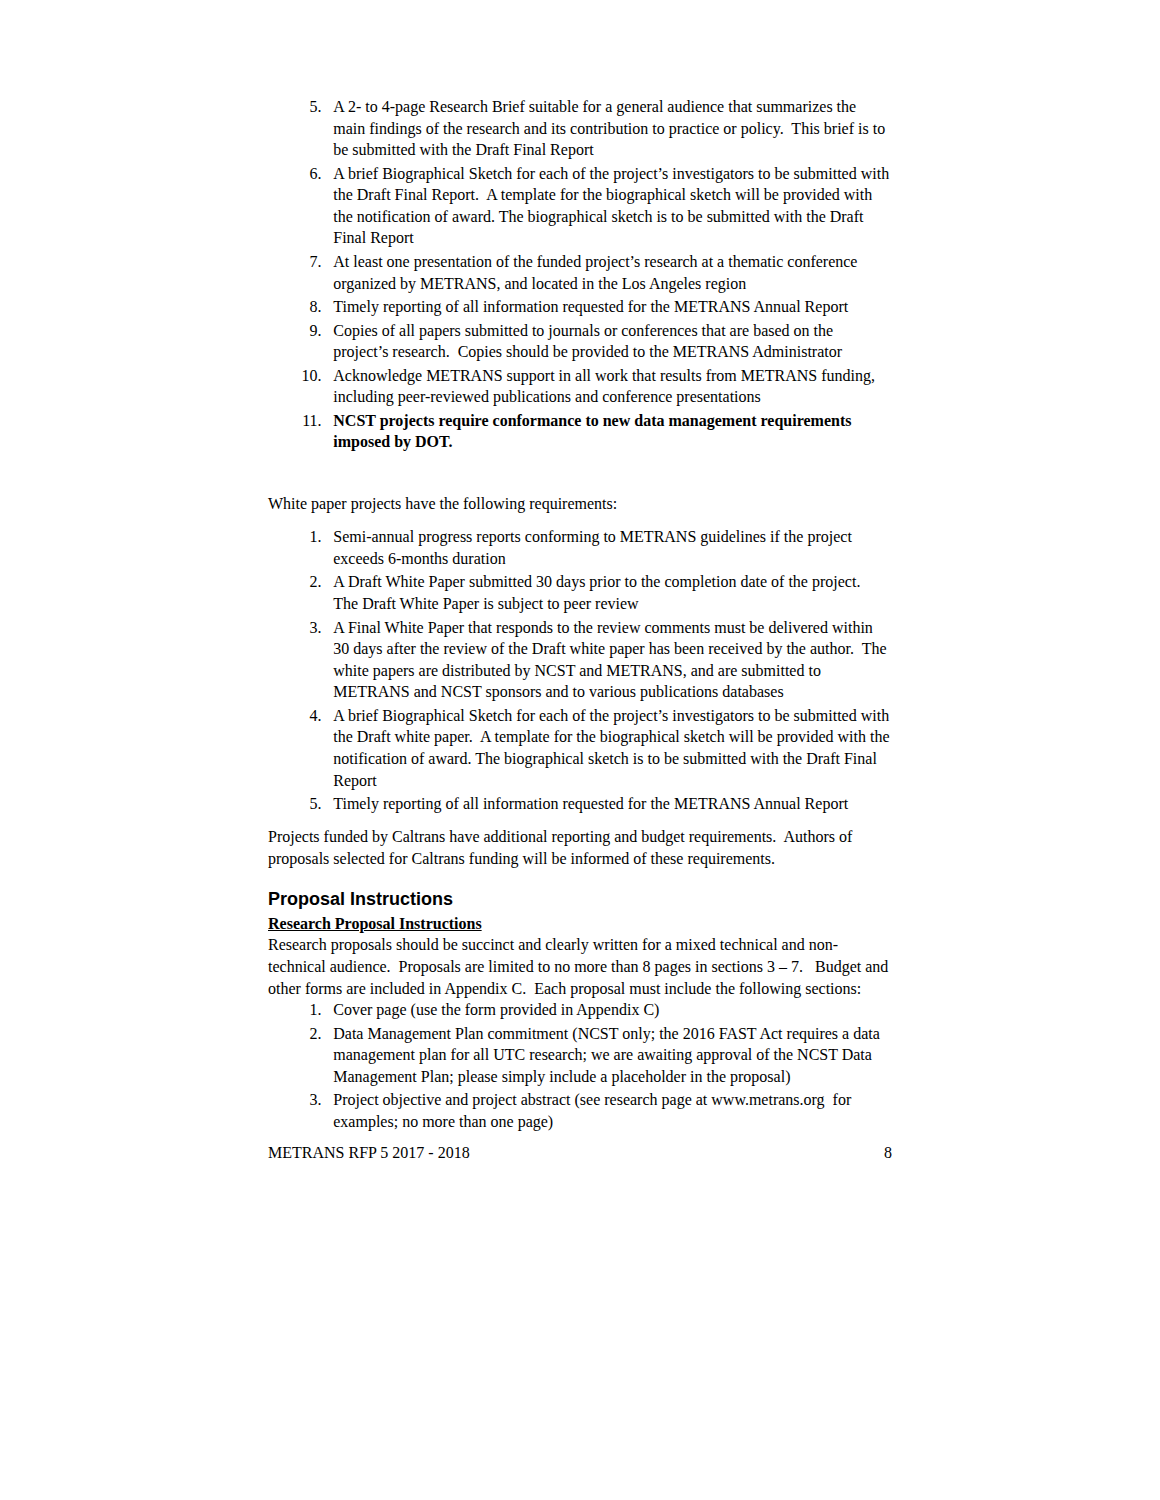A 2- to 4-page Research Brief suitable for a general audience that summarizes the main findings of the research and its contribution to practice or policy. This brief is to be submitted with the Draft Final Report
A brief Biographical Sketch for each of the project’s investigators to be submitted with the Draft Final Report. A template for the biographical sketch will be provided with the notification of award. The biographical sketch is to be submitted with the Draft Final Report
At least one presentation of the funded project’s research at a thematic conference organized by METRANS, and located in the Los Angeles region
Timely reporting of all information requested for the METRANS Annual Report
Copies of all papers submitted to journals or conferences that are based on the project’s research. Copies should be provided to the METRANS Administrator
Acknowledge METRANS support in all work that results from METRANS funding, including peer-reviewed publications and conference presentations
NCST projects require conformance to new data management requirements imposed by DOT.
White paper projects have the following requirements:
Semi-annual progress reports conforming to METRANS guidelines if the project exceeds 6-months duration
A Draft White Paper submitted 30 days prior to the completion date of the project. The Draft White Paper is subject to peer review
A Final White Paper that responds to the review comments must be delivered within 30 days after the review of the Draft white paper has been received by the author. The white papers are distributed by NCST and METRANS, and are submitted to METRANS and NCST sponsors and to various publications databases
A brief Biographical Sketch for each of the project’s investigators to be submitted with the Draft white paper. A template for the biographical sketch will be provided with the notification of award. The biographical sketch is to be submitted with the Draft Final Report
Timely reporting of all information requested for the METRANS Annual Report
Projects funded by Caltrans have additional reporting and budget requirements. Authors of proposals selected for Caltrans funding will be informed of these requirements.
Proposal Instructions
Research Proposal Instructions
Research proposals should be succinct and clearly written for a mixed technical and non-technical audience. Proposals are limited to no more than 8 pages in sections 3 – 7. Budget and other forms are included in Appendix C. Each proposal must include the following sections:
Cover page (use the form provided in Appendix C)
Data Management Plan commitment (NCST only; the 2016 FAST Act requires a data management plan for all UTC research; we are awaiting approval of the NCST Data Management Plan; please simply include a placeholder in the proposal)
Project objective and project abstract (see research page at www.metrans.org for examples; no more than one page)
METRANS RFP 5 2017 - 2018 8